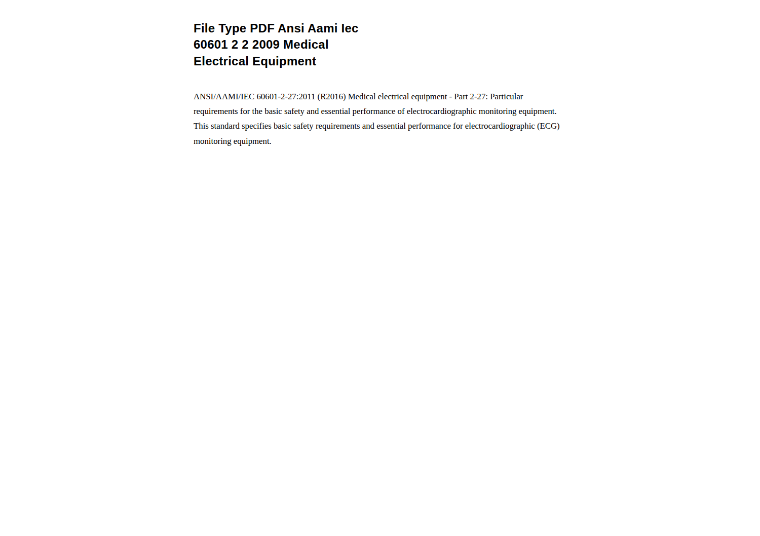File Type PDF Ansi Aami Iec 60601 2 2 2009 Medical Electrical Equipment
ANSI/AAMI/IEC 60601-2-27:2011 (R2016) Medical electrical equipment - Part 2-27: Particular requirements for the basic safety and essential performance of electrocardiographic monitoring equipment. This standard specifies basic safety requirements and essential performance for electrocardiographic (ECG) monitoring equipment.